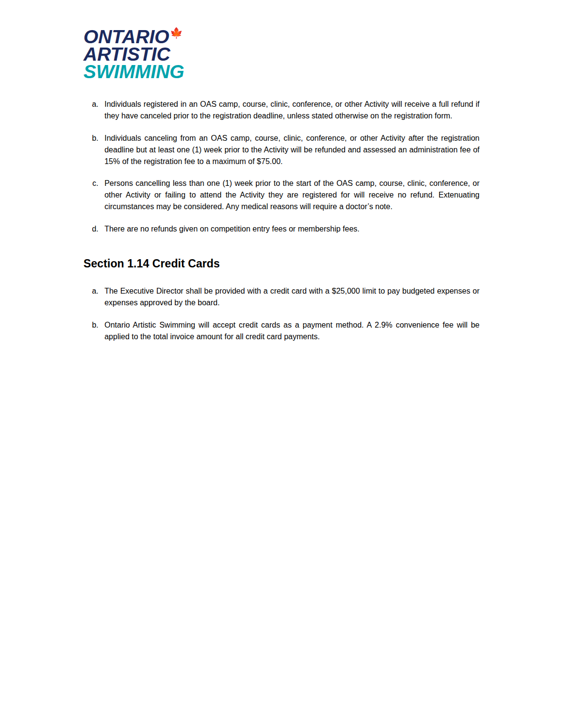Ontario🍁 Artistic Swimming
Individuals registered in an OAS camp, course, clinic, conference, or other Activity will receive a full refund if they have canceled prior to the registration deadline, unless stated otherwise on the registration form.
Individuals canceling from an OAS camp, course, clinic, conference, or other Activity after the registration deadline but at least one (1) week prior to the Activity will be refunded and assessed an administration fee of 15% of the registration fee to a maximum of $75.00.
Persons cancelling less than one (1) week prior to the start of the OAS camp, course, clinic, conference, or other Activity or failing to attend the Activity they are registered for will receive no refund. Extenuating circumstances may be considered. Any medical reasons will require a doctor’s note.
There are no refunds given on competition entry fees or membership fees.
Section 1.14 Credit Cards
The Executive Director shall be provided with a credit card with a $25,000 limit to pay budgeted expenses or expenses approved by the board.
Ontario Artistic Swimming will accept credit cards as a payment method. A 2.9% convenience fee will be applied to the total invoice amount for all credit card payments.